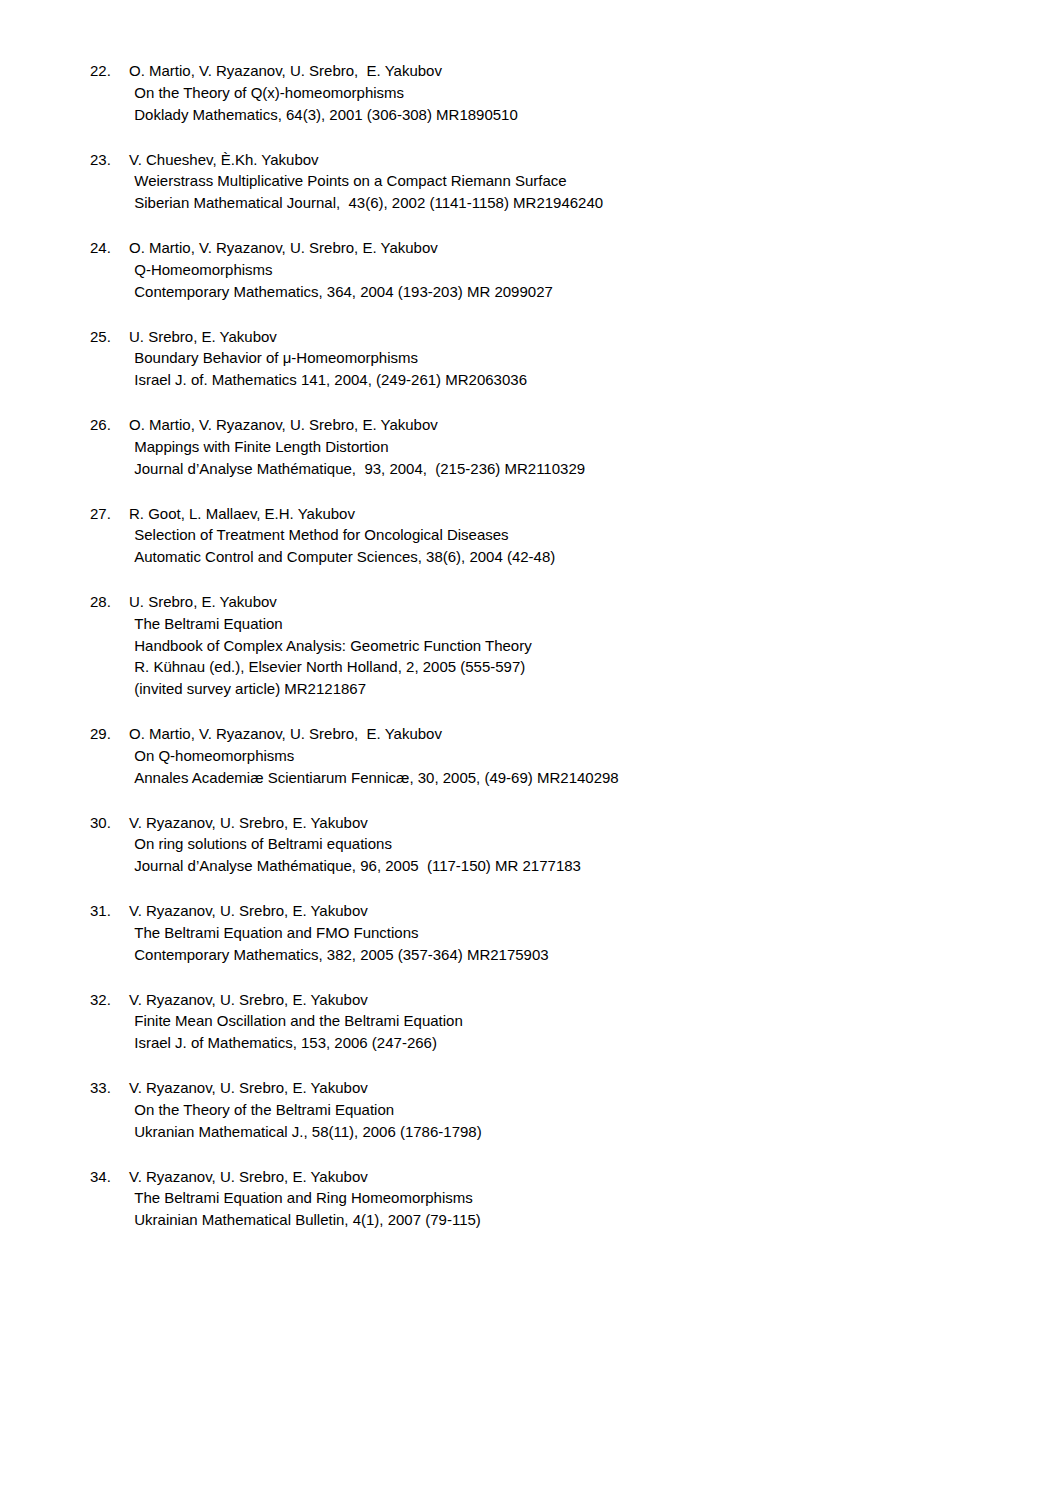22. O. Martio, V. Ryazanov, U. Srebro, E. Yakubov On the Theory of Q(x)-homeomorphisms Doklady Mathematics, 64(3), 2001 (306-308) MR1890510
23. V. Chueshev, È.Kh. Yakubov Weierstrass Multiplicative Points on a Compact Riemann Surface Siberian Mathematical Journal, 43(6), 2002 (1141-1158) MR21946240
24. O. Martio, V. Ryazanov, U. Srebro, E. Yakubov Q-Homeomorphisms Contemporary Mathematics, 364, 2004 (193-203) MR 2099027
25. U. Srebro, E. Yakubov Boundary Behavior of μ-Homeomorphisms Israel J. of. Mathematics 141, 2004, (249-261) MR2063036
26. O. Martio, V. Ryazanov, U. Srebro, E. Yakubov Mappings with Finite Length Distortion Journal d’Analyse Mathématique, 93, 2004, (215-236) MR2110329
27. R. Goot, L. Mallaev, E.H. Yakubov Selection of Treatment Method for Oncological Diseases Automatic Control and Computer Sciences, 38(6), 2004 (42-48)
28. U. Srebro, E. Yakubov The Beltrami Equation Handbook of Complex Analysis: Geometric Function Theory R. Kühnau (ed.), Elsevier North Holland, 2, 2005 (555-597) (invited survey article) MR2121867
29. O. Martio, V. Ryazanov, U. Srebro, E. Yakubov On Q-homeomorphisms Annales Academiæ Scientiarum Fennicæ, 30, 2005, (49-69) MR2140298
30. V. Ryazanov, U. Srebro, E. Yakubov On ring solutions of Beltrami equations Journal d’Analyse Mathématique, 96, 2005 (117-150) MR 2177183
31. V. Ryazanov, U. Srebro, E. Yakubov The Beltrami Equation and FMO Functions Contemporary Mathematics, 382, 2005 (357-364) MR2175903
32. V. Ryazanov, U. Srebro, E. Yakubov Finite Mean Oscillation and the Beltrami Equation Israel J. of Mathematics, 153, 2006 (247-266)
33. V. Ryazanov, U. Srebro, E. Yakubov On the Theory of the Beltrami Equation Ukranian Mathematical J., 58(11), 2006 (1786-1798)
34. V. Ryazanov, U. Srebro, E. Yakubov The Beltrami Equation and Ring Homeomorphisms Ukrainian Mathematical Bulletin, 4(1), 2007 (79-115)